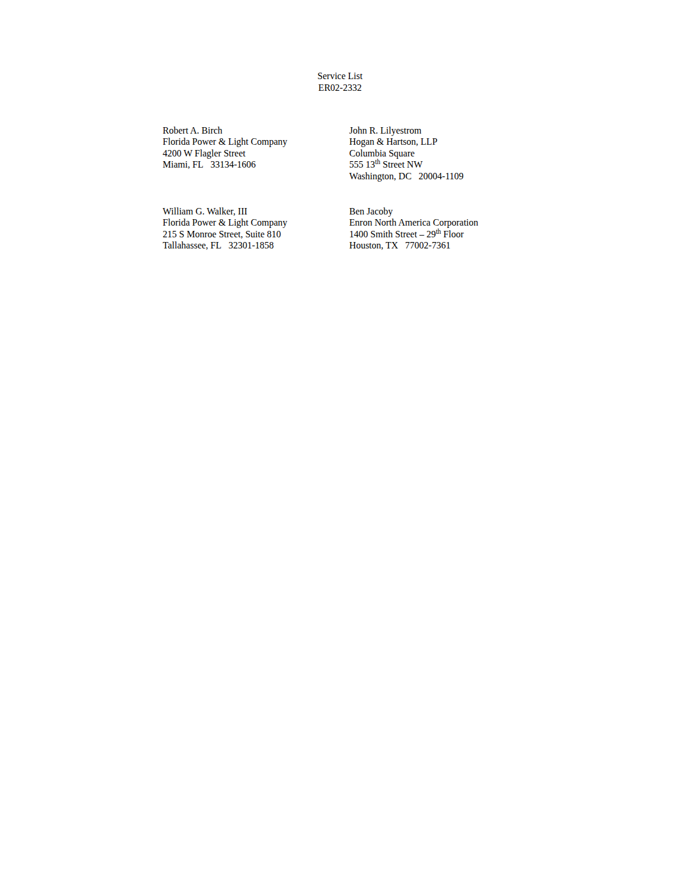Service List ER02-2332
| Robert A. Birch Florida Power & Light Company 4200 W Flagler Street Miami, FL 33134-1606 | John R. Lilyestrom Hogan & Hartson, LLP Columbia Square 555 13 th Street NW Washington, DC 20004-1109 |
| William G. Walker, III Florida Power & Light Company 215 S Monroe Street, Suite 810 Tallahassee, FL 32301-1858 | Ben Jacoby Enron North America Corporation 1400 Smith Street – 29 th Floor Houston, TX 77002-7361 |